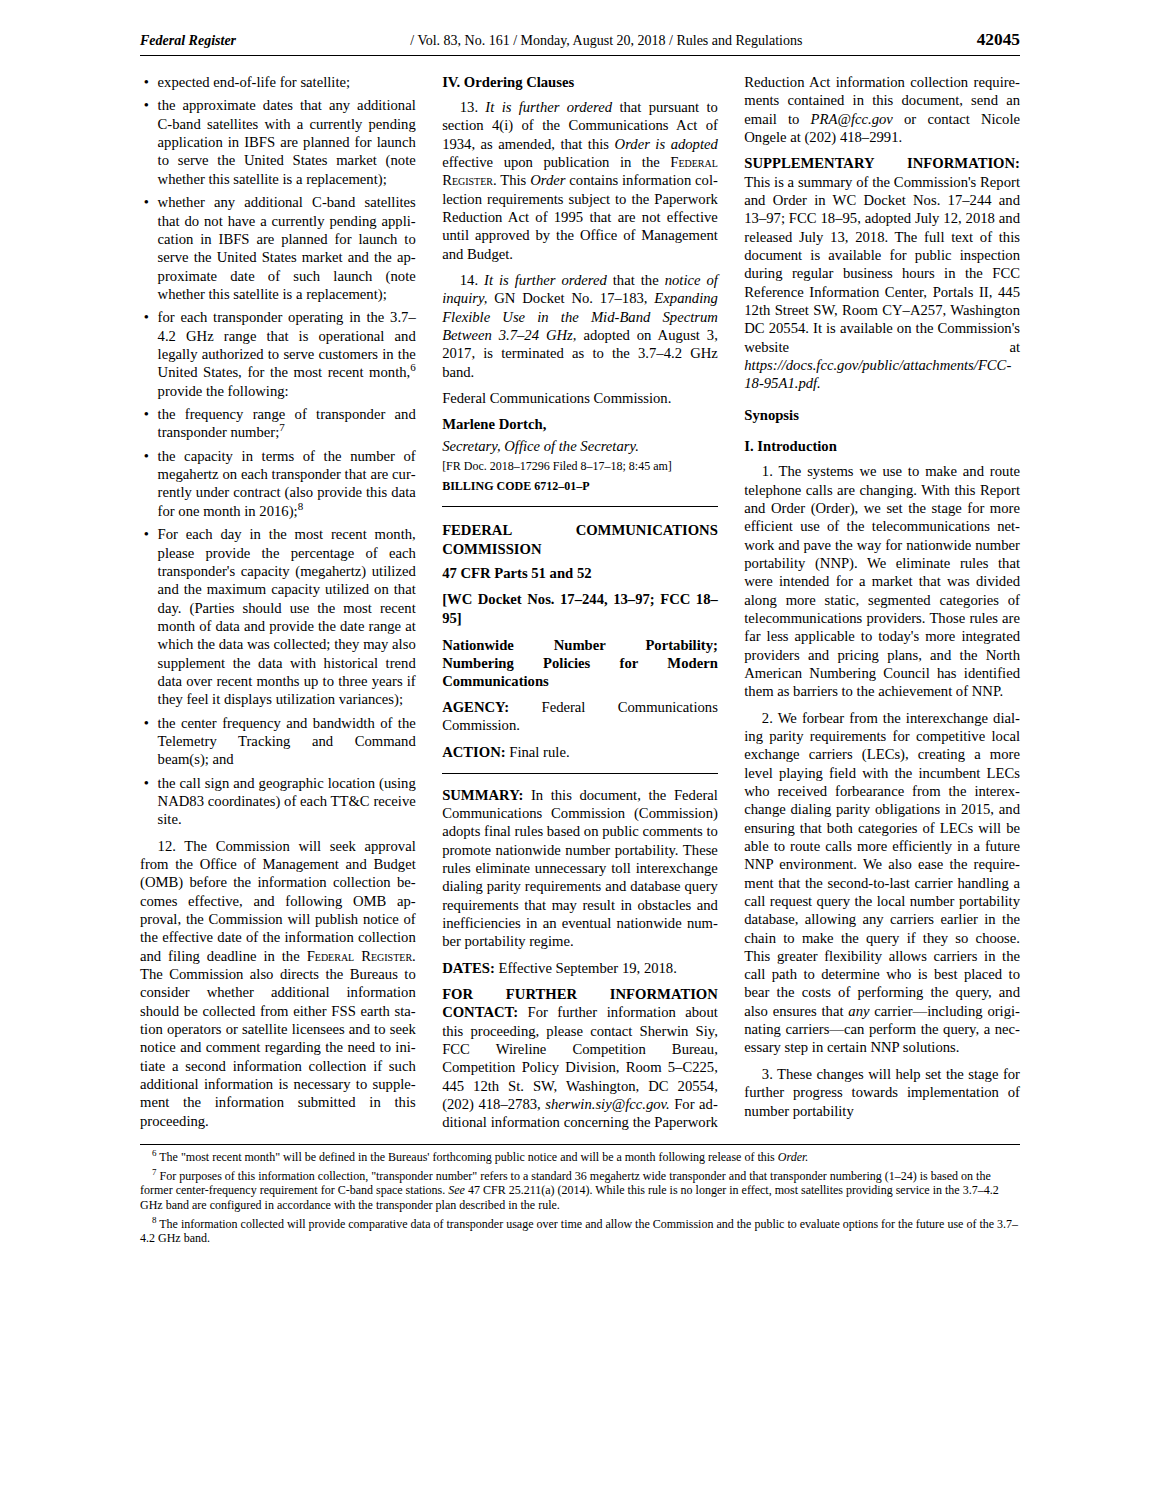Federal Register
/ Vol. 83, No. 161 / Monday, August 20, 2018 / Rules and Regulations
42045
expected end-of-life for satellite;
the approximate dates that any additional C-band satellites with a currently pending application in IBFS are planned for launch to serve the United States market (note whether this satellite is a replacement);
whether any additional C-band satellites that do not have a currently pending application in IBFS are planned for launch to serve the United States market and the approximate date of such launch (note whether this satellite is a replacement);
for each transponder operating in the 3.7–4.2 GHz range that is operational and legally authorized to serve customers in the United States, for the most recent month,6 provide the following:
the frequency range of transponder and transponder number;7
the capacity in terms of the number of megahertz on each transponder that are currently under contract (also provide this data for one month in 2016);8
For each day in the most recent month, please provide the percentage of each transponder's capacity (megahertz) utilized and the maximum capacity utilized on that day. (Parties should use the most recent month of data and provide the date range at which the data was collected; they may also supplement the data with historical trend data over recent months up to three years if they feel it displays utilization variances);
the center frequency and bandwidth of the Telemetry Tracking and Command beam(s); and
the call sign and geographic location (using NAD83 coordinates) of each TT&C receive site.
12. The Commission will seek approval from the Office of Management and Budget (OMB) before the information collection becomes effective, and following OMB approval, the Commission will publish notice of the effective date of the information collection and filing deadline in the Federal Register. The Commission also directs the Bureaus to consider whether additional information should be collected from either FSS earth station operators or satellite licensees and to seek notice and comment regarding the need to initiate a second information collection if such additional information is necessary to supplement the information submitted in this proceeding.
IV. Ordering Clauses
13. It is further ordered that pursuant to section 4(i) of the Communications Act of 1934, as amended, that this Order is adopted effective upon publication in the Federal Register. This Order contains information collection requirements subject to the Paperwork Reduction Act of 1995 that are not effective until approved by the Office of Management and Budget.
14. It is further ordered that the notice of inquiry, GN Docket No. 17–183, Expanding Flexible Use in the Mid-Band Spectrum Between 3.7–24 GHz, adopted on August 3, 2017, is terminated as to the 3.7–4.2 GHz band.
Federal Communications Commission.
Marlene Dortch,
Secretary, Office of the Secretary.
[FR Doc. 2018–17296 Filed 8–17–18; 8:45 am]
BILLING CODE 6712–01–P
FEDERAL COMMUNICATIONS COMMISSION
47 CFR Parts 51 and 52
[WC Docket Nos. 17–244, 13–97; FCC 18–95]
Nationwide Number Portability; Numbering Policies for Modern Communications
AGENCY: Federal Communications Commission.
ACTION: Final rule.
SUMMARY: In this document, the Federal Communications Commission (Commission) adopts final rules based on public comments to promote nationwide number portability. These rules eliminate unnecessary toll interexchange dialing parity requirements and database query requirements that may result in obstacles and inefficiencies in an eventual nationwide number portability regime.
DATES: Effective September 19, 2018.
FOR FURTHER INFORMATION CONTACT: For further information about this proceeding, please contact Sherwin Siy, FCC Wireline Competition Bureau, Competition Policy Division, Room 5–C225, 445 12th St. SW, Washington, DC 20554, (202) 418–2783, sherwin.siy@fcc.gov. For additional information concerning the Paperwork Reduction Act information collection requirements contained in this document, send an email to PRA@fcc.gov or contact Nicole Ongele at (202) 418–2991.
SUPPLEMENTARY INFORMATION: This is a summary of the Commission's Report and Order in WC Docket Nos. 17–244 and 13–97; FCC 18–95, adopted July 12, 2018 and released July 13, 2018. The full text of this document is available for public inspection during regular business hours in the FCC Reference Information Center, Portals II, 445 12th Street SW, Room CY–A257, Washington DC 20554. It is available on the Commission's website at https://docs.fcc.gov/public/attachments/FCC-18-95A1.pdf.
Synopsis
I. Introduction
1. The systems we use to make and route telephone calls are changing. With this Report and Order (Order), we set the stage for more efficient use of the telecommunications network and pave the way for nationwide number portability (NNP). We eliminate rules that were intended for a market that was divided along more static, segmented categories of telecommunications providers. Those rules are far less applicable to today's more integrated providers and pricing plans, and the North American Numbering Council has identified them as barriers to the achievement of NNP.
2. We forbear from the interexchange dialing parity requirements for competitive local exchange carriers (LECs), creating a more level playing field with the incumbent LECs who received forbearance from the interexchange dialing parity obligations in 2015, and ensuring that both categories of LECs will be able to route calls more efficiently in a future NNP environment. We also ease the requirement that the second-to-last carrier handling a call request query the local number portability database, allowing any carriers earlier in the chain to make the query if they so choose. This greater flexibility allows carriers in the call path to determine who is best placed to bear the costs of performing the query, and also ensures that any carrier—including originating carriers—can perform the query, a necessary step in certain NNP solutions.
3. These changes will help set the stage for further progress towards implementation of number portability
6 The "most recent month" will be defined in the Bureaus' forthcoming public notice and will be a month following release of this Order.
7 For purposes of this information collection, "transponder number" refers to a standard 36 megahertz wide transponder and that transponder numbering (1–24) is based on the former center-frequency requirement for C-band space stations. See 47 CFR 25.211(a) (2014). While this rule is no longer in effect, most satellites providing service in the 3.7–4.2 GHz band are configured in accordance with the transponder plan described in the rule.
8 The information collected will provide comparative data of transponder usage over time and allow the Commission and the public to evaluate options for the future use of the 3.7–4.2 GHz band.